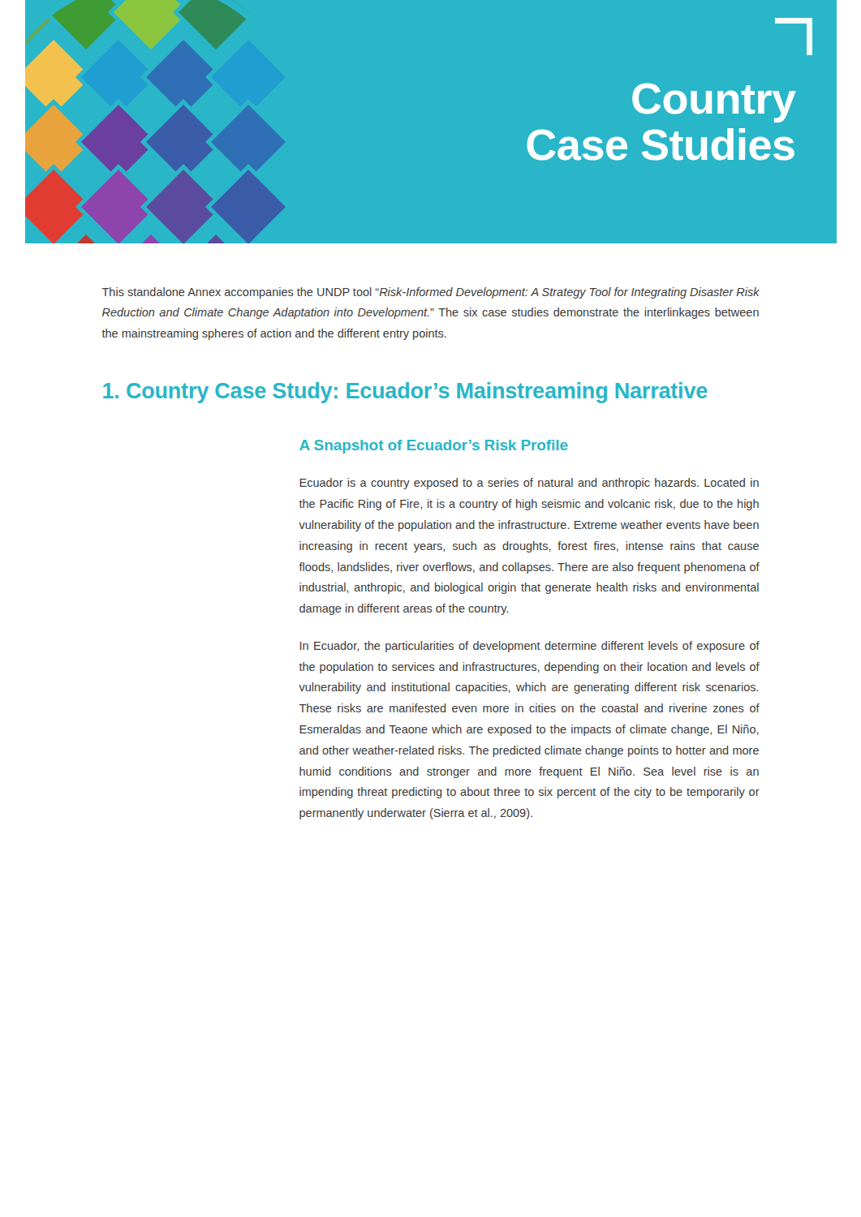Country Case Studies
This standalone Annex accompanies the UNDP tool “Risk-Informed Development: A Strategy Tool for Integrating Disaster Risk Reduction and Climate Change Adaptation into Development.” The six case studies demonstrate the interlinkages between the mainstreaming spheres of action and the different entry points.
1. Country Case Study: Ecuador’s Mainstreaming Narrative
A Snapshot of Ecuador’s Risk Profile
Ecuador is a country exposed to a series of natural and anthropic hazards. Located in the Pacific Ring of Fire, it is a country of high seismic and volcanic risk, due to the high vulnerability of the population and the infrastructure. Extreme weather events have been increasing in recent years, such as droughts, forest fires, intense rains that cause floods, landslides, river overflows, and collapses. There are also frequent phenomena of industrial, anthropic, and biological origin that generate health risks and environmental damage in different areas of the country.
In Ecuador, the particularities of development determine different levels of exposure of the population to services and infrastructures, depending on their location and levels of vulnerability and institutional capacities, which are generating different risk scenarios. These risks are manifested even more in cities on the coastal and riverine zones of Esmeraldas and Teaone which are exposed to the impacts of climate change, El Niño, and other weather-related risks. The predicted climate change points to hotter and more humid conditions and stronger and more frequent El Niño. Sea level rise is an impending threat predicting to about three to six percent of the city to be temporarily or permanently underwater (Sierra et al., 2009).